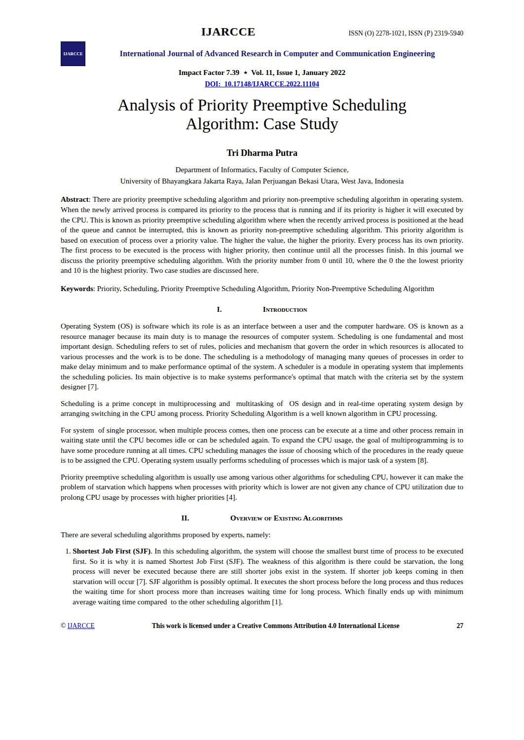IJARCCE ISSN (O) 2278-1021, ISSN (P) 2319-5940
IJARCCE
International Journal of Advanced Research in Computer and Communication Engineering
Impact Factor 7.39 ⋆ Vol. 11, Issue 1, January 2022
DOI: 10.17148/IJARCCE.2022.11104
Analysis of Priority Preemptive Scheduling
Algorithm: Case Study
Tri Dharma Putra
Department of Informatics, Faculty of Computer Science,
University of Bhayangkara Jakarta Raya, Jalan Perjuangan Bekasi Utara, West Java, Indonesia
Abstract: There are priority preemptive scheduling algorithm and priority non-preemptive scheduling algorithm in operating system. When the newly arrived process is compared its priority to the process that is running and if its priority is higher it will executed by the CPU. This is known as priority preemptive scheduling algorithm where when the recently arrived process is positioned at the head of the queue and cannot be interrupted, this is known as priority non-preemptive scheduling algorithm. This priority algorithm is based on execution of process over a priority value. The higher the value, the higher the priority. Every process has its own priority. The first process to be executed is the process with higher priority, then continue until all the processes finish. In this journal we discuss the priority preemptive scheduling algorithm. With the priority number from 0 until 10, where the 0 the the lowest priority and 10 is the highest priority. Two case studies are discussed here.
Keywords: Priority, Scheduling, Priority Preemptive Scheduling Algorithm, Priority Non-Preemptive Scheduling Algorithm
I. Introduction
Operating System (OS) is software which its role is as an interface between a user and the computer hardware. OS is known as a resource manager because its main duty is to manage the resources of computer system. Scheduling is one fundamental and most important design. Scheduling refers to set of rules, policies and mechanism that govern the order in which resources is allocated to various processes and the work is to be done. The scheduling is a methodology of managing many queues of processes in order to make delay minimum and to make performance optimal of the system. A scheduler is a module in operating system that implements the scheduling policies. Its main objective is to make systems performance's optimal that match with the criteria set by the system designer [7].
Scheduling is a prime concept in multiprocessing and multitasking of OS design and in real-time operating system design by arranging switching in the CPU among process. Priority Scheduling Algorithm is a well known algorithm in CPU processing.
For system of single processor, when multiple process comes, then one process can be execute at a time and other process remain in waiting state until the CPU becomes idle or can be scheduled again. To expand the CPU usage, the goal of multiprogramming is to have some procedure running at all times. CPU scheduling manages the issue of choosing which of the procedures in the ready queue is to be assigned the CPU. Operating system usually performs scheduling of processes which is major task of a system [8].
Priority preemptive scheduling algorithm is usually use among various other algorithms for scheduling CPU, however it can make the problem of starvation which happens when processes with priority which is lower are not given any chance of CPU utilization due to prolong CPU usage by processes with higher priorities [4].
II. Overview of Existing Algorithms
There are several scheduling algorithms proposed by experts, namely:
Shortest Job First (SJF). In this scheduling algorithm, the system will choose the smallest burst time of process to be executed first. So it is why it is named Shortest Job First (SJF). The weakness of this algorithm is there could be starvation, the long process will never be executed because there are still shorter jobs exist in the system. If shorter job keeps coming in then starvation will occur [7]. SJF algorithm is possibly optimal. It executes the short process before the long process and thus reduces the waiting time for short process more than increases waiting time for long process. Which finally ends up with minimum average waiting time compared to the other scheduling algorithm [1].
© IJARCCE This work is licensed under a Creative Commons Attribution 4.0 International License 27